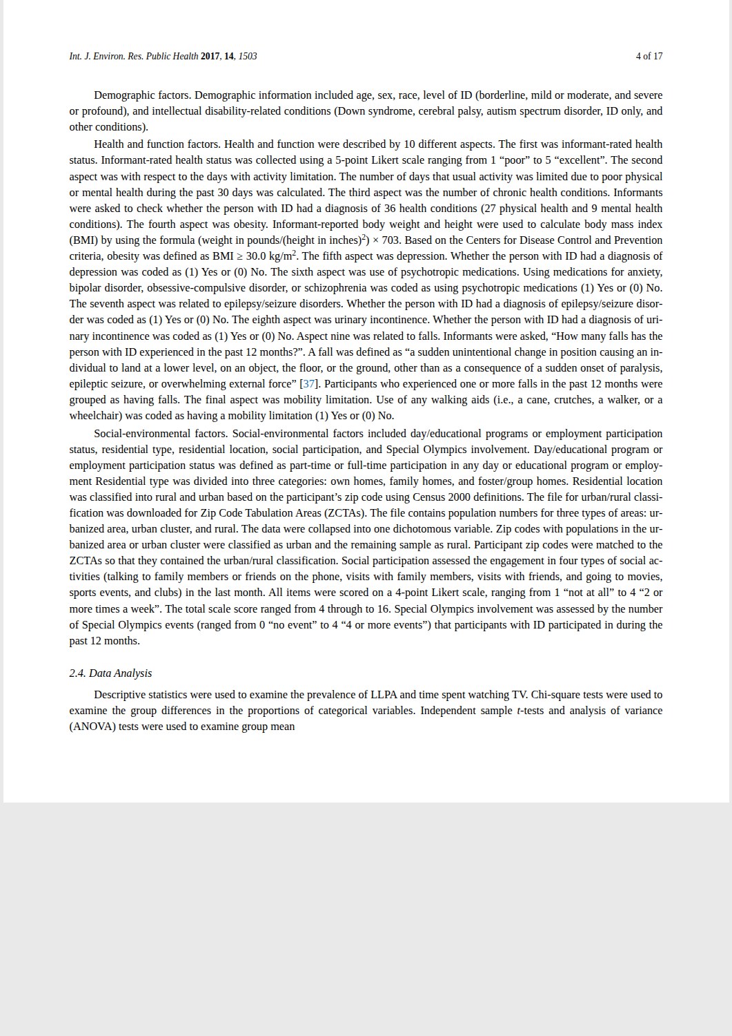Int. J. Environ. Res. Public Health 2017, 14, 1503 4 of 17
Demographic factors. Demographic information included age, sex, race, level of ID (borderline, mild or moderate, and severe or profound), and intellectual disability-related conditions (Down syndrome, cerebral palsy, autism spectrum disorder, ID only, and other conditions).
Health and function factors. Health and function were described by 10 different aspects. The first was informant-rated health status. Informant-rated health status was collected using a 5-point Likert scale ranging from 1 “poor” to 5 “excellent”. The second aspect was with respect to the days with activity limitation. The number of days that usual activity was limited due to poor physical or mental health during the past 30 days was calculated. The third aspect was the number of chronic health conditions. Informants were asked to check whether the person with ID had a diagnosis of 36 health conditions (27 physical health and 9 mental health conditions). The fourth aspect was obesity. Informant-reported body weight and height were used to calculate body mass index (BMI) by using the formula (weight in pounds/(height in inches)2) × 703. Based on the Centers for Disease Control and Prevention criteria, obesity was defined as BMI ≥ 30.0 kg/m2. The fifth aspect was depression. Whether the person with ID had a diagnosis of depression was coded as (1) Yes or (0) No. The sixth aspect was use of psychotropic medications. Using medications for anxiety, bipolar disorder, obsessive-compulsive disorder, or schizophrenia was coded as using psychotropic medications (1) Yes or (0) No. The seventh aspect was related to epilepsy/seizure disorders. Whether the person with ID had a diagnosis of epilepsy/seizure disorder was coded as (1) Yes or (0) No. The eighth aspect was urinary incontinence. Whether the person with ID had a diagnosis of urinary incontinence was coded as (1) Yes or (0) No. Aspect nine was related to falls. Informants were asked, “How many falls has the person with ID experienced in the past 12 months?”. A fall was defined as “a sudden unintentional change in position causing an individual to land at a lower level, on an object, the floor, or the ground, other than as a consequence of a sudden onset of paralysis, epileptic seizure, or overwhelming external force” [37]. Participants who experienced one or more falls in the past 12 months were grouped as having falls. The final aspect was mobility limitation. Use of any walking aids (i.e., a cane, crutches, a walker, or a wheelchair) was coded as having a mobility limitation (1) Yes or (0) No.
Social-environmental factors. Social-environmental factors included day/educational programs or employment participation status, residential type, residential location, social participation, and Special Olympics involvement. Day/educational program or employment participation status was defined as part-time or full-time participation in any day or educational program or employment Residential type was divided into three categories: own homes, family homes, and foster/group homes. Residential location was classified into rural and urban based on the participant’s zip code using Census 2000 definitions. The file for urban/rural classification was downloaded for Zip Code Tabulation Areas (ZCTAs). The file contains population numbers for three types of areas: urbanized area, urban cluster, and rural. The data were collapsed into one dichotomous variable. Zip codes with populations in the urbanized area or urban cluster were classified as urban and the remaining sample as rural. Participant zip codes were matched to the ZCTAs so that they contained the urban/rural classification. Social participation assessed the engagement in four types of social activities (talking to family members or friends on the phone, visits with family members, visits with friends, and going to movies, sports events, and clubs) in the last month. All items were scored on a 4-point Likert scale, ranging from 1 “not at all” to 4 “2 or more times a week”. The total scale score ranged from 4 through to 16. Special Olympics involvement was assessed by the number of Special Olympics events (ranged from 0 “no event” to 4 “4 or more events”) that participants with ID participated in during the past 12 months.
2.4. Data Analysis
Descriptive statistics were used to examine the prevalence of LLPA and time spent watching TV. Chi-square tests were used to examine the group differences in the proportions of categorical variables. Independent sample t-tests and analysis of variance (ANOVA) tests were used to examine group mean